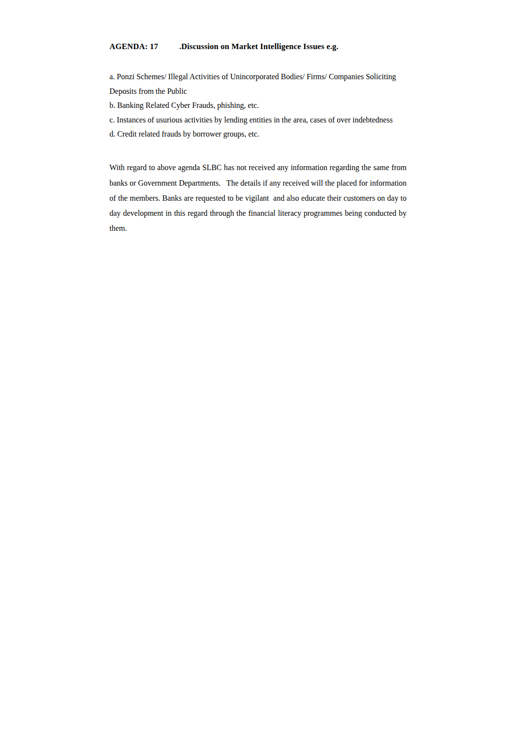AGENDA: 17 .Discussion on Market Intelligence Issues e.g.
a. Ponzi Schemes/ Illegal Activities of Unincorporated Bodies/ Firms/ Companies Soliciting Deposits from the Public
b. Banking Related Cyber Frauds, phishing, etc.
c. Instances of usurious activities by lending entities in the area, cases of over indebtedness
d. Credit related frauds by borrower groups, etc.
With regard to above agenda SLBC has not received any information regarding the same from banks or Government Departments. The details if any received will the placed for information of the members. Banks are requested to be vigilant and also educate their customers on day to day development in this regard through the financial literacy programmes being conducted by them.